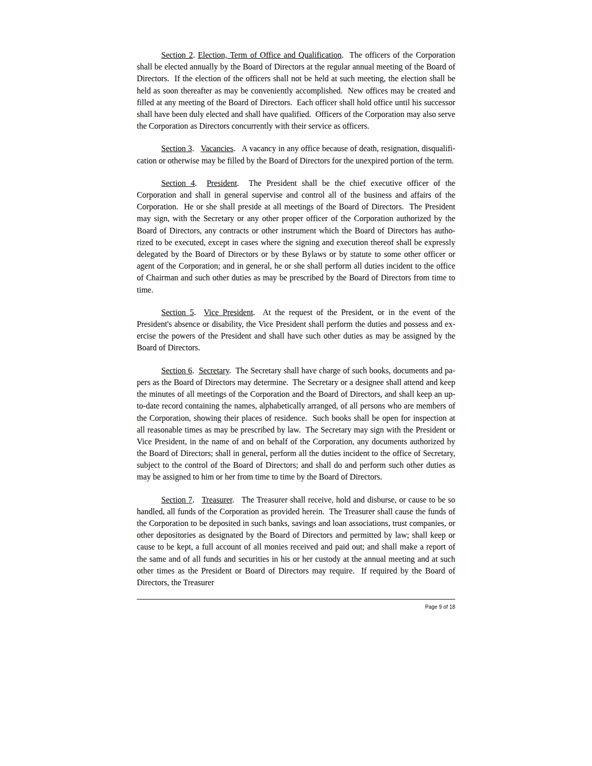Section 2. Election, Term of Office and Qualification. The officers of the Corporation shall be elected annually by the Board of Directors at the regular annual meeting of the Board of Directors. If the election of the officers shall not be held at such meeting, the election shall be held as soon thereafter as may be conveniently accomplished. New offices may be created and filled at any meeting of the Board of Directors. Each officer shall hold office until his successor shall have been duly elected and shall have qualified. Officers of the Corporation may also serve the Corporation as Directors concurrently with their service as officers.
Section 3. Vacancies. A vacancy in any office because of death, resignation, disqualification or otherwise may be filled by the Board of Directors for the unexpired portion of the term.
Section 4. President. The President shall be the chief executive officer of the Corporation and shall in general supervise and control all of the business and affairs of the Corporation. He or she shall preside at all meetings of the Board of Directors. The President may sign, with the Secretary or any other proper officer of the Corporation authorized by the Board of Directors, any contracts or other instrument which the Board of Directors has authorized to be executed, except in cases where the signing and execution thereof shall be expressly delegated by the Board of Directors or by these Bylaws or by statute to some other officer or agent of the Corporation; and in general, he or she shall perform all duties incident to the office of Chairman and such other duties as may be prescribed by the Board of Directors from time to time.
Section 5. Vice President. At the request of the President, or in the event of the President's absence or disability, the Vice President shall perform the duties and possess and exercise the powers of the President and shall have such other duties as may be assigned by the Board of Directors.
Section 6. Secretary. The Secretary shall have charge of such books, documents and papers as the Board of Directors may determine. The Secretary or a designee shall attend and keep the minutes of all meetings of the Corporation and the Board of Directors, and shall keep an up-to-date record containing the names, alphabetically arranged, of all persons who are members of the Corporation, showing their places of residence. Such books shall be open for inspection at all reasonable times as may be prescribed by law. The Secretary may sign with the President or Vice President, in the name of and on behalf of the Corporation, any documents authorized by the Board of Directors; shall in general, perform all the duties incident to the office of Secretary, subject to the control of the Board of Directors; and shall do and perform such other duties as may be assigned to him or her from time to time by the Board of Directors.
Section 7. Treasurer. The Treasurer shall receive, hold and disburse, or cause to be so handled, all funds of the Corporation as provided herein. The Treasurer shall cause the funds of the Corporation to be deposited in such banks, savings and loan associations, trust companies, or other depositories as designated by the Board of Directors and permitted by law; shall keep or cause to be kept, a full account of all monies received and paid out; and shall make a report of the same and of all funds and securities in his or her custody at the annual meeting and at such other times as the President or Board of Directors may require. If required by the Board of Directors, the Treasurer
Page 9 of 18